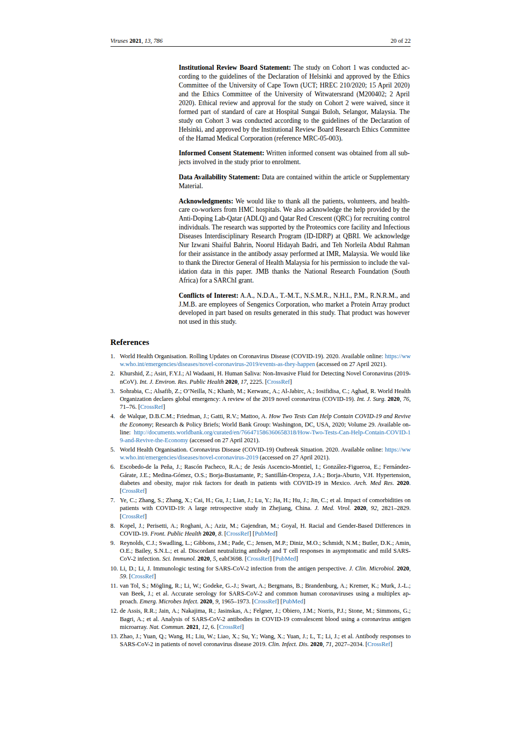Viruses 2021, 13, 786
20 of 22
Institutional Review Board Statement: The study on Cohort 1 was conducted according to the guidelines of the Declaration of Helsinki and approved by the Ethics Committee of the University of Cape Town (UCT; HREC 210/2020; 15 April 2020) and the Ethics Committee of the University of Witwatersrand (M200402; 2 April 2020). Ethical review and approval for the study on Cohort 2 were waived, since it formed part of standard of care at Hospital Sungai Buloh, Selangor, Malaysia. The study on Cohort 3 was conducted according to the guidelines of the Declaration of Helsinki, and approved by the Institutional Review Board Research Ethics Committee of the Hamad Medical Corporation (reference MRC-05-003).
Informed Consent Statement: Written informed consent was obtained from all subjects involved in the study prior to enrolment.
Data Availability Statement: Data are contained within the article or Supplementary Material.
Acknowledgments: We would like to thank all the patients, volunteers, and healthcare co-workers from HMC hospitals. We also acknowledge the help provided by the Anti-Doping Lab-Qatar (ADLQ) and Qatar Red Crescent (QRC) for recruiting control individuals. The research was supported by the Proteomics core facility and Infectious Diseases Interdisciplinary Research Program (ID-IDRP) at QBRI. We acknowledge Nur Izwani Shaiful Bahrin, Noorul Hidayah Badri, and Teh Norleila Abdul Rahman for their assistance in the antibody assay performed at IMR, Malaysia. We would like to thank the Director General of Health Malaysia for his permission to include the validation data in this paper. JMB thanks the National Research Foundation (South Africa) for a SARChI grant.
Conflicts of Interest: A.A., N.D.A., T.-M.T., N.S.M.R., N.H.I., P.M., R.N.R.M., and J.M.B. are employees of Sengenics Corporation, who market a Protein Array product developed in part based on results generated in this study. That product was however not used in this study.
References
World Health Organisation. Rolling Updates on Coronavirus Disease (COVID-19). 2020. Available online: https://www.who.int/emergencies/diseases/novel-coronavirus-2019/events-as-they-happen (accessed on 27 April 2021).
Khurshid, Z.; Asiri, F.Y.I.; Al Wadaani, H. Human Saliva: Non-Invasive Fluid for Detecting Novel Coronavirus (2019-nCoV). Int. J. Environ. Res. Public Health 2020, 17, 2225. [CrossRef]
Sohrabia, C.; Alsafib, Z.; O’Neilla, N.; Khanb, M.; Kerwanc, A.; Al-Jabirc, A.; Iosifidisa, C.; Aghad, R. World Health Organization declares global emergency: A review of the 2019 novel coronavirus (COVID-19). Int. J. Surg. 2020, 76, 71–76. [CrossRef]
de Walque, D.B.C.M.; Friedman, J.; Gatti, R.V.; Mattoo, A. How Two Tests Can Help Contain COVID-19 and Revive the Economy; Research & Policy Briefs; World Bank Group: Washington, DC, USA, 2020; Volume 29. Available online: http://documents.worldbank.org/curated/en/766471586360658318/How-Two-Tests-Can-Help-Contain-COVID-19-and-Revive-the-Economy (accessed on 27 April 2021).
World Health Organisation. Coronavirus Disease (COVID-19) Outbreak Situation. 2020. Available online: https://www.who.int/emergencies/diseases/novel-coronavirus-2019 (accessed on 27 April 2021).
Escobedo-de la Peña, J.; Rascón Pacheco, R.A.; de Jesús Ascencio-Montiel, I.; González-Figueroa, E.; Fernández-Gárate, J.E.; Medina-Gómez, O.S.; Borja-Bustamante, P.; Santillán-Oropeza, J.A.; Borja-Aburto, V.H. Hypertension, diabetes and obesity, major risk factors for death in patients with COVID-19 in Mexico. Arch. Med Res. 2020. [CrossRef]
Ye, C.; Zhang, S.; Zhang, X.; Cai, H.; Gu, J.; Lian, J.; Lu, Y.; Jia, H.; Hu, J.; Jin, C.; et al. Impact of comorbidities on patients with COVID-19: A large retrospective study in Zhejiang, China. J. Med. Virol. 2020, 92, 2821–2829. [CrossRef]
Kopel, J.; Perisetti, A.; Roghani, A.; Aziz, M.; Gajendran, M.; Goyal, H. Racial and Gender-Based Differences in COVID-19. Front. Public Health 2020, 8. [CrossRef] [PubMed]
Reynolds, C.J.; Swadling, L.; Gibbons, J.M.; Pade, C.; Jensen, M.P.; Diniz, M.O.; Schmidt, N.M.; Butler, D.K.; Amin, O.E.; Bailey, S.N.L.; et al. Discordant neutralizing antibody and T cell responses in asymptomatic and mild SARS-CoV-2 infection. Sci. Immunol. 2020, 5, eabf3698. [CrossRef] [PubMed]
Li, D.; Li, J. Immunologic testing for SARS-CoV-2 infection from the antigen perspective. J. Clin. Microbiol. 2020, 59. [CrossRef]
van Tol, S.; Mögling, R.; Li, W.; Godeke, G.-J.; Swart, A.; Bergmans, B.; Brandenburg, A.; Kremer, K.; Murk, J.-L.; van Beek, J.; et al. Accurate serology for SARS-CoV-2 and common human coronaviruses using a multiplex approach. Emerg. Microbes Infect. 2020, 9, 1965–1973. [CrossRef] [PubMed]
de Assis, R.R.; Jain, A.; Nakajima, R.; Jasinskas, A.; Felgner, J.; Obiero, J.M.; Norris, P.J.; Stone, M.; Simmons, G.; Bagri, A.; et al. Analysis of SARS-CoV-2 antibodies in COVID-19 convalescent blood using a coronavirus antigen microarray. Nat. Commun. 2021, 12, 6. [CrossRef]
Zhao, J.; Yuan, Q.; Wang, H.; Liu, W.; Liao, X.; Su, Y.; Wang, X.; Yuan, J.; L, T.; Li, J.; et al. Antibody responses to SARS-CoV-2 in patients of novel coronavirus disease 2019. Clin. Infect. Dis. 2020, 71, 2027–2034. [CrossRef]